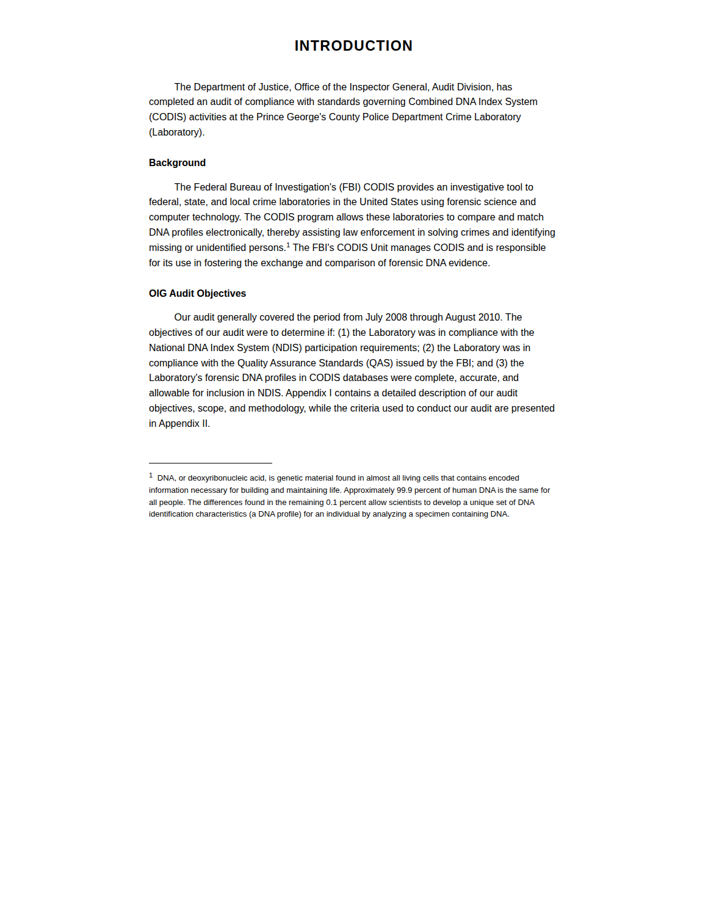INTRODUCTION
The Department of Justice, Office of the Inspector General, Audit Division, has completed an audit of compliance with standards governing Combined DNA Index System (CODIS) activities at the Prince George's County Police Department Crime Laboratory (Laboratory).
Background
The Federal Bureau of Investigation's (FBI) CODIS provides an investigative tool to federal, state, and local crime laboratories in the United States using forensic science and computer technology. The CODIS program allows these laboratories to compare and match DNA profiles electronically, thereby assisting law enforcement in solving crimes and identifying missing or unidentified persons.1 The FBI's CODIS Unit manages CODIS and is responsible for its use in fostering the exchange and comparison of forensic DNA evidence.
OIG Audit Objectives
Our audit generally covered the period from July 2008 through August 2010. The objectives of our audit were to determine if: (1) the Laboratory was in compliance with the National DNA Index System (NDIS) participation requirements; (2) the Laboratory was in compliance with the Quality Assurance Standards (QAS) issued by the FBI; and (3) the Laboratory's forensic DNA profiles in CODIS databases were complete, accurate, and allowable for inclusion in NDIS. Appendix I contains a detailed description of our audit objectives, scope, and methodology, while the criteria used to conduct our audit are presented in Appendix II.
1 DNA, or deoxyribonucleic acid, is genetic material found in almost all living cells that contains encoded information necessary for building and maintaining life. Approximately 99.9 percent of human DNA is the same for all people. The differences found in the remaining 0.1 percent allow scientists to develop a unique set of DNA identification characteristics (a DNA profile) for an individual by analyzing a specimen containing DNA.